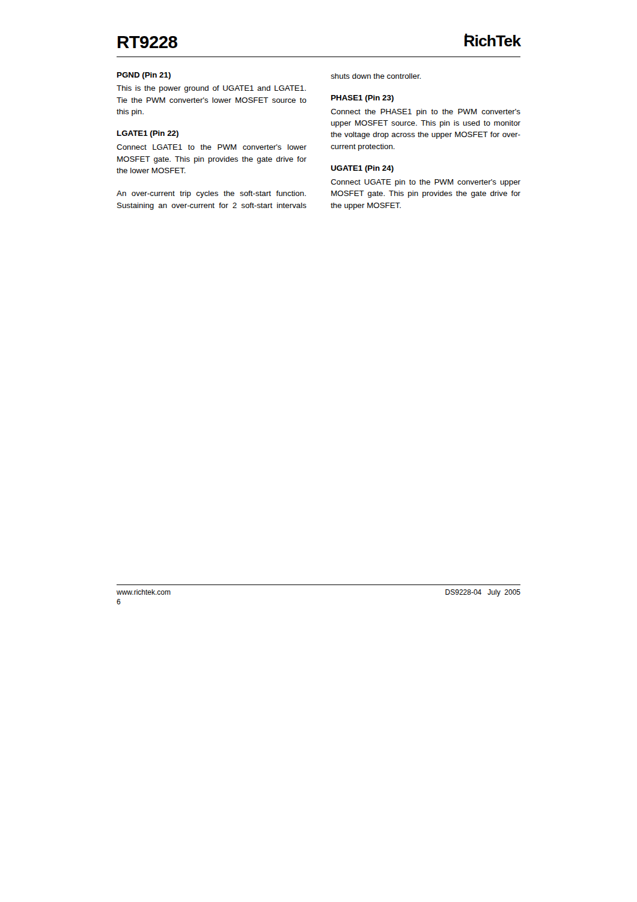RT9228
▪RichTek
PGND (Pin 21)
This is the power ground of UGATE1 and LGATE1. Tie the PWM converter's lower MOSFET source to this pin.
LGATE1 (Pin 22)
Connect LGATE1 to the PWM converter's lower MOSFET gate. This pin provides the gate drive for the lower MOSFET.
An over-current trip cycles the soft-start function. Sustaining an over-current for 2 soft-start intervals shuts down the controller.
PHASE1 (Pin 23)
Connect the PHASE1 pin to the PWM converter's upper MOSFET source. This pin is used to monitor the voltage drop across the upper MOSFET for over-current protection.
UGATE1 (Pin 24)
Connect UGATE pin to the PWM converter's upper MOSFET gate. This pin provides the gate drive for the upper MOSFET.
www.richtek.com DS9228-04 July 2005
6